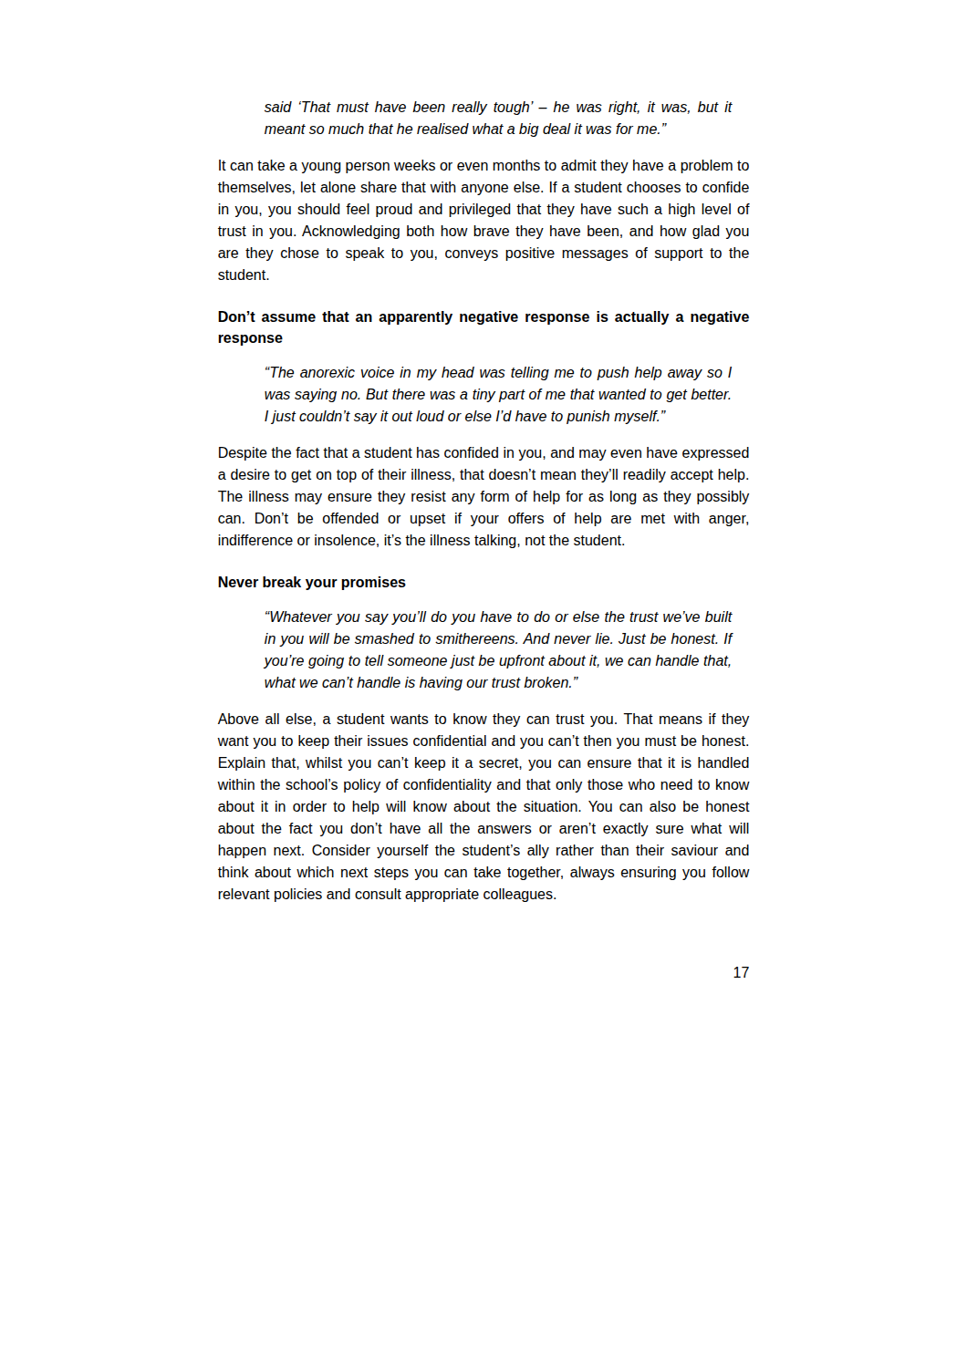said ‘That must have been really tough’ – he was right, it was, but it meant so much that he realised what a big deal it was for me.”
It can take a young person weeks or even months to admit they have a problem to themselves, let alone share that with anyone else. If a student chooses to confide in you, you should feel proud and privileged that they have such a high level of trust in you. Acknowledging both how brave they have been, and how glad you are they chose to speak to you, conveys positive messages of support to the student.
Don’t assume that an apparently negative response is actually a negative response
“The anorexic voice in my head was telling me to push help away so I was saying no. But there was a tiny part of me that wanted to get better. I just couldn’t say it out loud or else I’d have to punish myself.”
Despite the fact that a student has confided in you, and may even have expressed a desire to get on top of their illness, that doesn’t mean they’ll readily accept help. The illness may ensure they resist any form of help for as long as they possibly can. Don’t be offended or upset if your offers of help are met with anger, indifference or insolence, it’s the illness talking, not the student.
Never break your promises
“Whatever you say you’ll do you have to do or else the trust we’ve built in you will be smashed to smithereens. And never lie. Just be honest. If you’re going to tell someone just be upfront about it, we can handle that, what we can’t handle is having our trust broken.”
Above all else, a student wants to know they can trust you. That means if they want you to keep their issues confidential and you can’t then you must be honest. Explain that, whilst you can’t keep it a secret, you can ensure that it is handled within the school’s policy of confidentiality and that only those who need to know about it in order to help will know about the situation. You can also be honest about the fact you don’t have all the answers or aren’t exactly sure what will happen next. Consider yourself the student’s ally rather than their saviour and think about which next steps you can take together, always ensuring you follow relevant policies and consult appropriate colleagues.
17